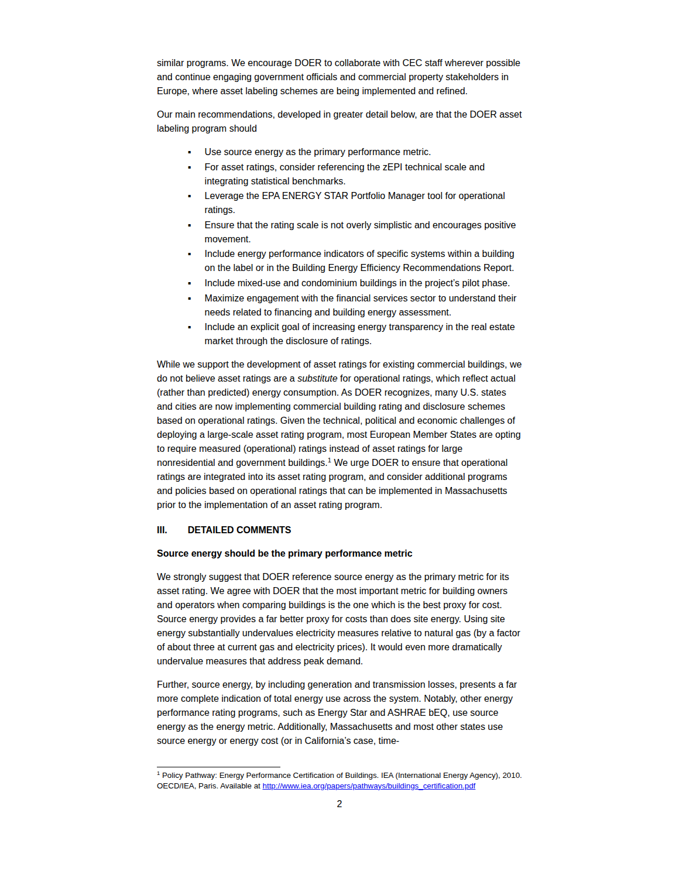similar programs. We encourage DOER to collaborate with CEC staff wherever possible and continue engaging government officials and commercial property stakeholders in Europe, where asset labeling schemes are being implemented and refined.
Our main recommendations, developed in greater detail below, are that the DOER asset labeling program should
Use source energy as the primary performance metric.
For asset ratings, consider referencing the zEPI technical scale and integrating statistical benchmarks.
Leverage the EPA ENERGY STAR Portfolio Manager tool for operational ratings.
Ensure that the rating scale is not overly simplistic and encourages positive movement.
Include energy performance indicators of specific systems within a building on the label or in the Building Energy Efficiency Recommendations Report.
Include mixed-use and condominium buildings in the project’s pilot phase.
Maximize engagement with the financial services sector to understand their needs related to financing and building energy assessment.
Include an explicit goal of increasing energy transparency in the real estate market through the disclosure of ratings.
While we support the development of asset ratings for existing commercial buildings, we do not believe asset ratings are a substitute for operational ratings, which reflect actual (rather than predicted) energy consumption. As DOER recognizes, many U.S. states and cities are now implementing commercial building rating and disclosure schemes based on operational ratings. Given the technical, political and economic challenges of deploying a large-scale asset rating program, most European Member States are opting to require measured (operational) ratings instead of asset ratings for large nonresidential and government buildings.1 We urge DOER to ensure that operational ratings are integrated into its asset rating program, and consider additional programs and policies based on operational ratings that can be implemented in Massachusetts prior to the implementation of an asset rating program.
III. DETAILED COMMENTS
Source energy should be the primary performance metric
We strongly suggest that DOER reference source energy as the primary metric for its asset rating. We agree with DOER that the most important metric for building owners and operators when comparing buildings is the one which is the best proxy for cost. Source energy provides a far better proxy for costs than does site energy. Using site energy substantially undervalues electricity measures relative to natural gas (by a factor of about three at current gas and electricity prices). It would even more dramatically undervalue measures that address peak demand.
Further, source energy, by including generation and transmission losses, presents a far more complete indication of total energy use across the system. Notably, other energy performance rating programs, such as Energy Star and ASHRAE bEQ, use source energy as the energy metric. Additionally, Massachusetts and most other states use source energy or energy cost (or in California’s case, time-
1 Policy Pathway: Energy Performance Certification of Buildings. IEA (International Energy Agency), 2010. OECD/IEA, Paris. Available at http://www.iea.org/papers/pathways/buildings_certification.pdf
2